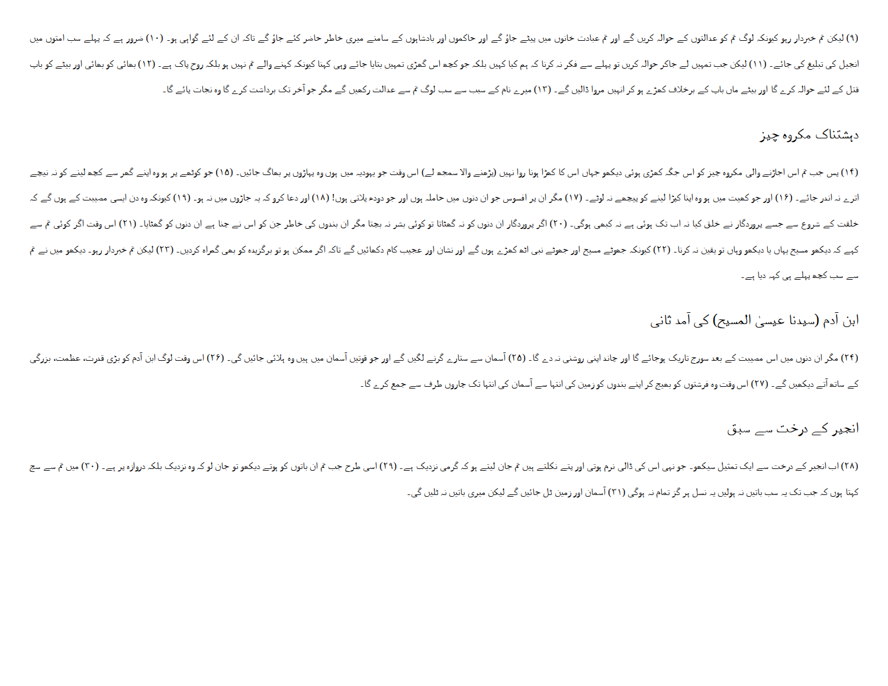(۹) لیکن تم خبردار رہو کیونکہ لوگ تم کو عدالتوں کے حوالہ کریں گے اور تم عبادت خانوں میں پیٹے جاؤ گے اور حاکموں اور بادشاہوں کے سامنے میری خاطر حاضر کئے جاؤ گے تاکہ ان کے لئے گواہی ہو۔ (۱۰) ضرور ہے کہ پہلے سب امتوں میں انجیل کی تبلیغ کی جائے۔ (۱۱) لیکن جب تمہیں لے جاکر حوالہ کریں تو پہلے سے فکر نہ کرنا کہ ہم کیا کہیں بلکہ جو کچھ اس گھڑی تمہیں بتایا جائے وہی کہنا کیونکہ کہنے والے تم نہیں ہو بلکہ روحِ پاک ہے۔ (۱۲) بھائی کو بھائی اور بیٹے کو باپ قتل کے لئے حوالہ کرے گا اور بیٹے ماں باپ کے برخلاف کھڑے ہو کر انہیں مروا ڈالیں گے۔ (۱۳) میرے نام کے سبب سے سب لوگ تم سے عدالت رکھیں گے مگر جو آخر تک برداشت کرے گا وہ نجات پائے گا۔
دہشتناک مکروہ چیز
(۱۴) پس جب تم اس اجاڑنے والی مکروہ چیز کو اس جگہ کھڑی ہوئی دیکھو جہاں اس کا کھڑا ہونا روا نہیں (پڑھنے والا سمجھ لے) اس وقت جو یہودیہ میں ہوں وہ پہاڑوں پر بھاگ جائیں۔ (۱۵) جو کوٹھے پر ہو وہ اپنے گھر سے کچھ لینے کو نہ نیچے اترے نہ اندر جائے۔ (۱۶) اور جو کھیت میں ہو وہ اپنا کپڑا لینے کو پیچھے نہ لوٹے۔ (۱۷) مگر ان پر افسوس جو ان دنوں میں حاملہ ہوں اور جو دودھ پلاتی ہوں! (۱۸) اور دعا کرو کہ یہ جاڑوں میں نہ ہو۔ (۱۹) کیونکہ وہ دن ایسی مصیبت کے ہوں گے کہ خلقت کے شروع سے جسے پروردگار نے خلق کیا نہ اب تک ہوئی ہے نہ کبھی ہوگی۔ (۲۰) اگر پروردگار ان دنوں کو نہ گھٹاتا تو کوئی بشر نہ بچتا مگر ان بندوں کی خاطر جن کو اس نے چنا ہے ان دنوں کو گھٹایا۔ (۲۱) اس وقت اگر کوئی تم سے کہے کہ دیکھو مسیح یہاں یا دیکھو وہاں تو یقین نہ کرنا۔ (۲۲) کیونکہ جھوٹے مسیح اور جھوٹے نبی اٹھ کھڑے ہوں گے اور نشان اور عجیب کام دکھائیں گے تاکہ اگر ممکن ہو تو برگزیدہ کو بھی گمراہ کردیں۔ (۲۳) لیکن تم خبردار رہو۔ دیکھو میں نے تم سے سب کچھ پہلے ہی کہہ دیا ہے۔
ابن آدم (سیدنا عیسیٰ المسیح) کی آمد ثانی
(۲۴) مگر ان دنوں میں اس مصیبت کے بعد سورج تاریک ہوجائے گا اور چاند اپنی روشنی نہ دے گا۔ (۲۵) آسمان سے ستارے گرنے لگیں گے اور جو قوتیں آسمان میں ہیں وہ ہلائی جائیں گی۔ (۲۶) اس وقت لوگ ابن آدم کو بڑی قدرت، عظمت، بزرگی کے ساتھ آتے دیکھیں گے۔ (۲۷) اس وقت وہ فرشتوں کو بھیج کر اپنے بندوں کو زمین کی انتہا سے آسمان کی انتہا تک چاروں طرف سے جمع کرے گا۔
انجیر کے درخت سے سبق
(۲۸) اب انجیر کے درخت سے ایک تمثیل سیکھو۔ جو نہی اس کی ڈالی نرم ہوتی اور پتے نکلتے ہیں تم جان لیتے ہو کہ گرمی نزدیک ہے۔ (۲۹) اسی طرح جب تم ان باتوں کو ہوتے دیکھو تو جان لو کہ وہ نزدیک بلکہ دروازہ پر ہے۔ (۳۰) میں تم سے سچ کہتا ہوں کہ جب تک یہ سب باتیں نہ ہولیں یہ نسل ہر گز تمام نہ ہوگی (۳۱) آسمان اور زمین ٹل جائیں گے لیکن میری باتیں نہ ٹلیں گی۔